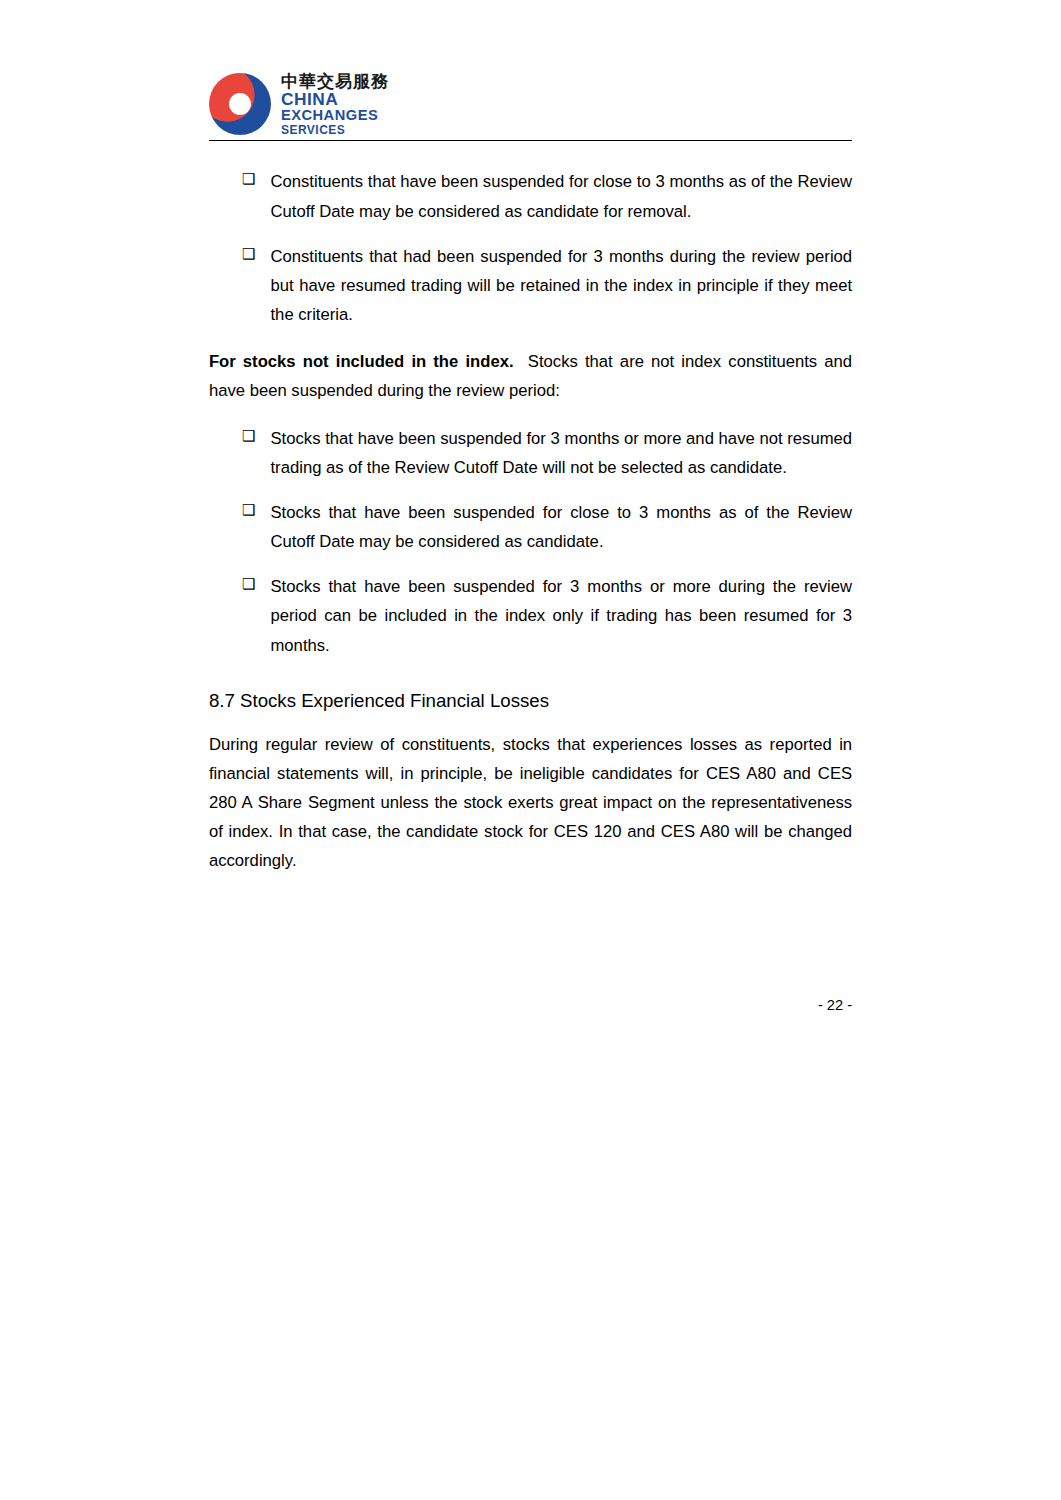中華交易服務
CHINA EXCHANGES SERVICES
Constituents that have been suspended for close to 3 months as of the Review Cutoff Date may be considered as candidate for removal.
Constituents that had been suspended for 3 months during the review period but have resumed trading will be retained in the index in principle if they meet the criteria.
For stocks not included in the index. Stocks that are not index constituents and have been suspended during the review period:
Stocks that have been suspended for 3 months or more and have not resumed trading as of the Review Cutoff Date will not be selected as candidate.
Stocks that have been suspended for close to 3 months as of the Review Cutoff Date may be considered as candidate.
Stocks that have been suspended for 3 months or more during the review period can be included in the index only if trading has been resumed for 3 months.
8.7 Stocks Experienced Financial Losses
During regular review of constituents, stocks that experiences losses as reported in financial statements will, in principle, be ineligible candidates for CES A80 and CES 280 A Share Segment unless the stock exerts great impact on the representativeness of index. In that case, the candidate stock for CES 120 and CES A80 will be changed accordingly.
- 22 -